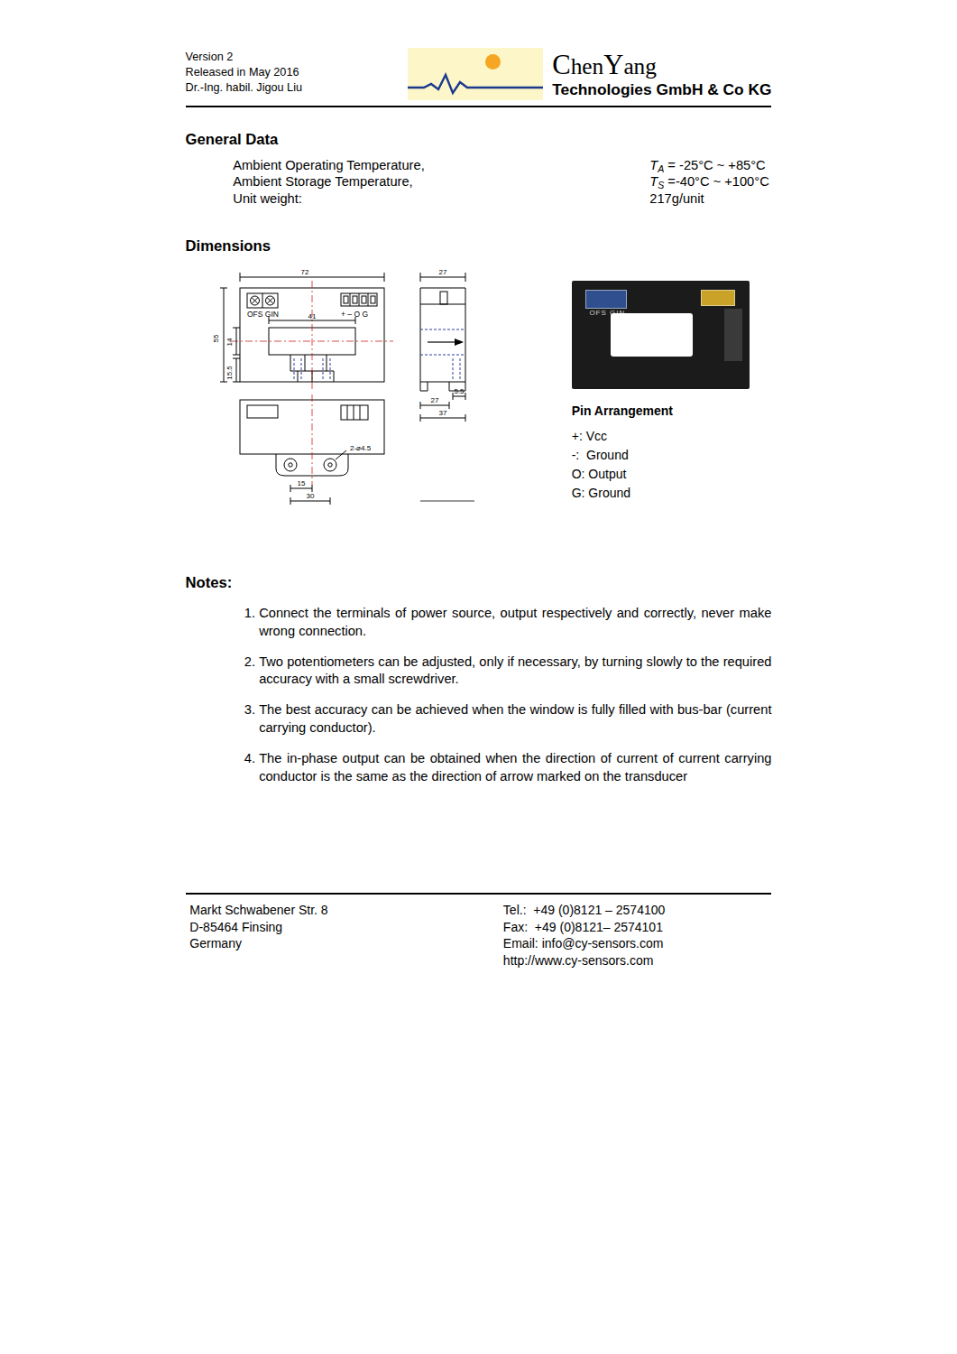Version 2
Released in May 2016
Dr.-Ing. habil. Jigou Liu
ChenYang Technologies GmbH & Co KG
General Data
| Ambient Operating Temperature, | T A = -25°C ~ +85°C |
| Ambient Storage Temperature, | T S =-40°C ~ +100°C |
| Unit weight: | 217g/unit |
Dimensions
72 OFS GIN + – O G 41 55 14 15.5 27 5.5 27 37 2-⌀4.5 15 30
OFS GIN
Pin Arrangement
+: Vcc
-: Ground
O: Output
G: Ground
Notes:
Connect the terminals of power source, output respectively and correctly, never make wrong connection.
Two potentiometers can be adjusted, only if necessary, by turning slowly to the required accuracy with a small screwdriver.
The best accuracy can be achieved when the window is fully filled with bus-bar (current carrying conductor).
The in-phase output can be obtained when the direction of current of current carrying conductor is the same as the direction of arrow marked on the transducer
Markt Schwabener Str. 8
D-85464 Finsing
Germany
Tel.: +49 (0)8121 – 2574100
Fax: +49 (0)8121– 2574101
Email: info@cy-sensors.com
http://www.cy-sensors.com